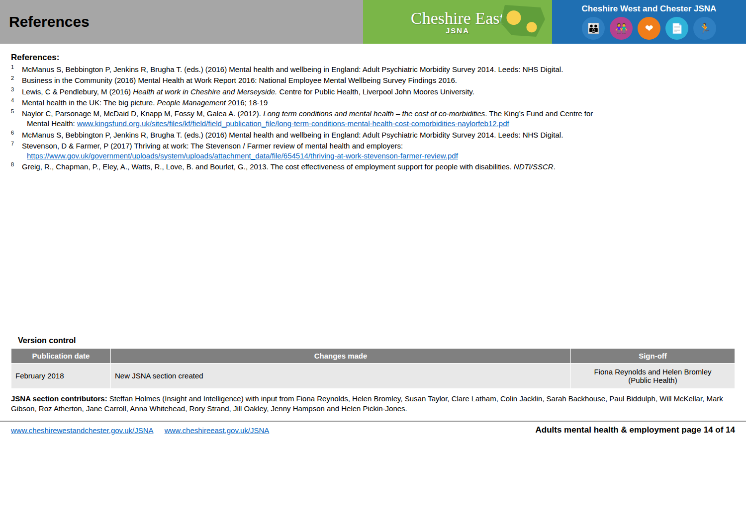References
Cheshire EastJSNA
Cheshire West and Chester JSNA
👪
👫
❤
📄
🏃
References:
1 McManus S, Bebbington P, Jenkins R, Brugha T. (eds.) (2016) Mental health and wellbeing in England: Adult Psychiatric Morbidity Survey 2014. Leeds: NHS Digital.
2 Business in the Community (2016) Mental Health at Work Report 2016: National Employee Mental Wellbeing Survey Findings 2016.
3 Lewis, C & Pendlebury, M (2016) Health at work in Cheshire and Merseyside. Centre for Public Health, Liverpool John Moores University.
4 Mental health in the UK: The big picture. People Management 2016; 18-19
5 Naylor C, Parsonage M, McDaid D, Knapp M, Fossy M, Galea A. (2012). Long term conditions and mental health – the cost of co-morbidities. The King’s Fund and Centre for Mental Health: www.kingsfund.org.uk/sites/files/kf/field/field_publication_file/long-term-conditions-mental-health-cost-comorbidities-naylorfeb12.pdf
6 McManus S, Bebbington P, Jenkins R, Brugha T. (eds.) (2016) Mental health and wellbeing in England: Adult Psychiatric Morbidity Survey 2014. Leeds: NHS Digital.
7 Stevenson, D & Farmer, P (2017) Thriving at work: The Stevenson / Farmer review of mental health and employers: https://www.gov.uk/government/uploads/system/uploads/attachment_data/file/654514/thriving-at-work-stevenson-farmer-review.pdf
8 Greig, R., Chapman, P., Eley, A., Watts, R., Love, B. and Bourlet, G., 2013. The cost effectiveness of employment support for people with disabilities. NDTi/SSCR.
Version control
| Publication date | Changes made | Sign-off |
| --- | --- | --- |
| February 2018 | New JSNA section created | Fiona Reynolds and Helen Bromley (Public Health) |
JSNA section contributors: Steffan Holmes (Insight and Intelligence) with input from Fiona Reynolds, Helen Bromley, Susan Taylor, Clare Latham, Colin Jacklin, Sarah Backhouse, Paul Biddulph, Will McKellar, Mark Gibson, Roz Atherton, Jane Carroll, Anna Whitehead, Rory Strand, Jill Oakley, Jenny Hampson and Helen Pickin-Jones.
www.cheshirewestandchester.gov.uk/JSNA www.cheshireeast.gov.uk/JSNA
Adults mental health & employment page 14 of 14